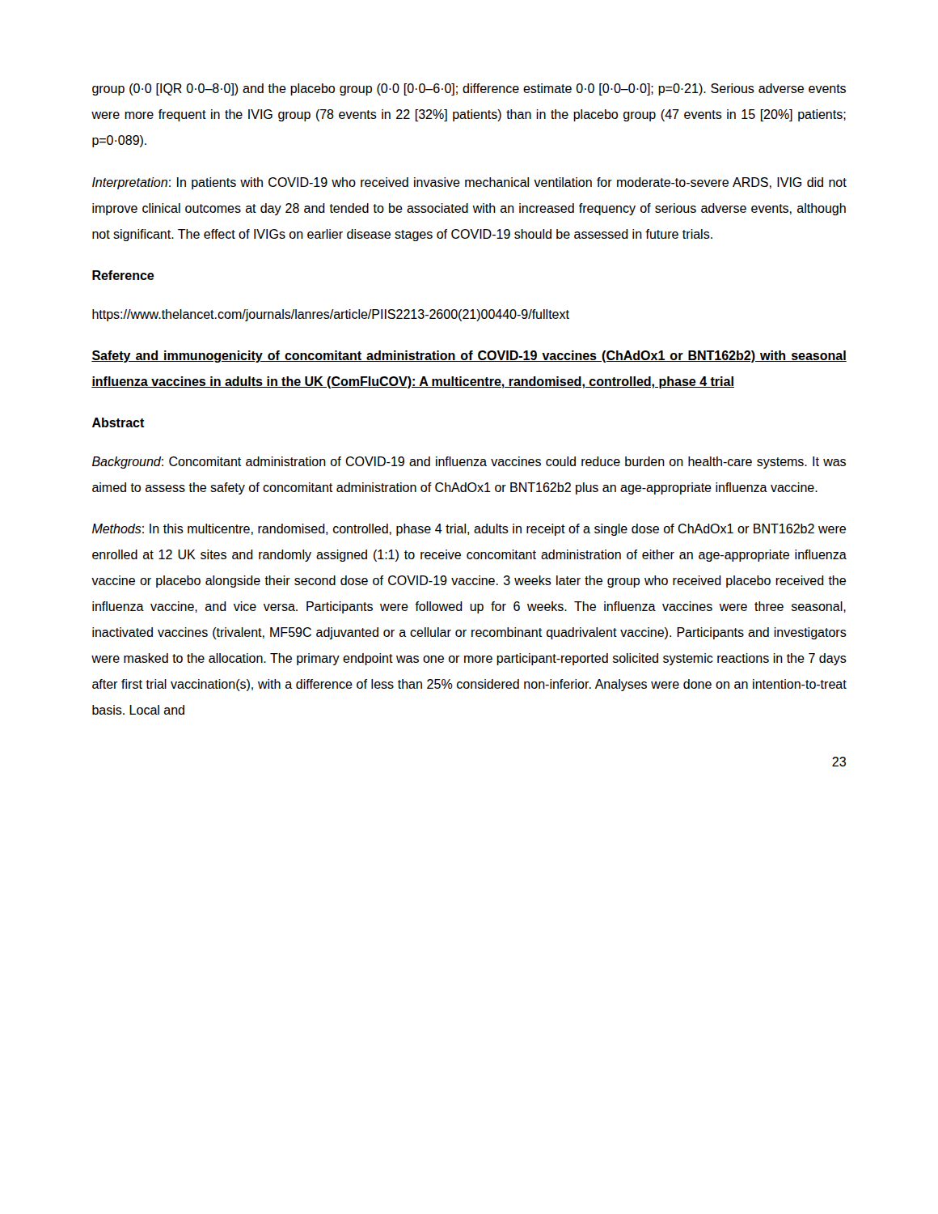group (0·0 [IQR 0·0–8·0]) and the placebo group (0·0 [0·0–6·0]; difference estimate 0·0 [0·0–0·0]; p=0·21). Serious adverse events were more frequent in the IVIG group (78 events in 22 [32%] patients) than in the placebo group (47 events in 15 [20%] patients; p=0·089).
Interpretation: In patients with COVID-19 who received invasive mechanical ventilation for moderate-to-severe ARDS, IVIG did not improve clinical outcomes at day 28 and tended to be associated with an increased frequency of serious adverse events, although not significant. The effect of IVIGs on earlier disease stages of COVID-19 should be assessed in future trials.
Reference
https://www.thelancet.com/journals/lanres/article/PIIS2213-2600(21)00440-9/fulltext
Safety and immunogenicity of concomitant administration of COVID-19 vaccines (ChAdOx1 or BNT162b2) with seasonal influenza vaccines in adults in the UK (ComFluCOV): A multicentre, randomised, controlled, phase 4 trial
Abstract
Background: Concomitant administration of COVID-19 and influenza vaccines could reduce burden on health-care systems. It was aimed to assess the safety of concomitant administration of ChAdOx1 or BNT162b2 plus an age-appropriate influenza vaccine.
Methods: In this multicentre, randomised, controlled, phase 4 trial, adults in receipt of a single dose of ChAdOx1 or BNT162b2 were enrolled at 12 UK sites and randomly assigned (1:1) to receive concomitant administration of either an age-appropriate influenza vaccine or placebo alongside their second dose of COVID-19 vaccine. 3 weeks later the group who received placebo received the influenza vaccine, and vice versa. Participants were followed up for 6 weeks. The influenza vaccines were three seasonal, inactivated vaccines (trivalent, MF59C adjuvanted or a cellular or recombinant quadrivalent vaccine). Participants and investigators were masked to the allocation. The primary endpoint was one or more participant-reported solicited systemic reactions in the 7 days after first trial vaccination(s), with a difference of less than 25% considered non-inferior. Analyses were done on an intention-to-treat basis. Local and
23